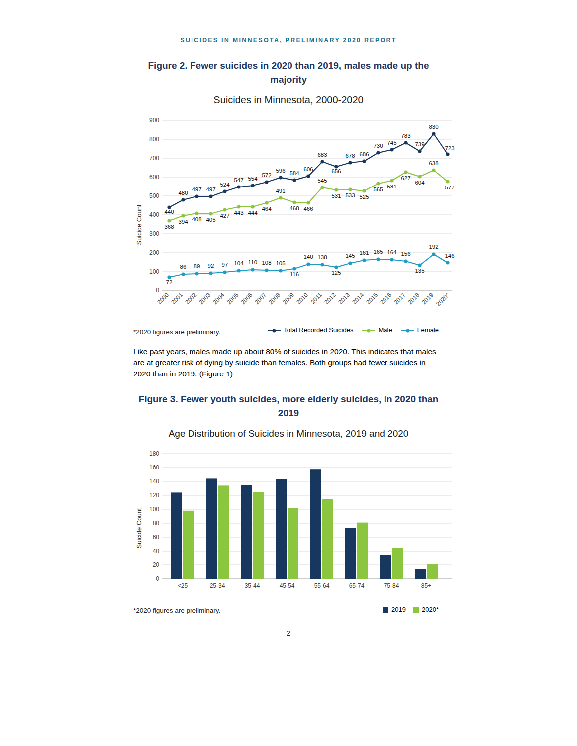Suicides in Minnesota, Preliminary 2020 Report
Figure 2. Fewer suicides in 2020 than 2019, males made up the majority
Suicides in Minnesota, 2000-2020
Suicide Count 900 800 700 600 500 400 300 200 100 0 440 480 497 497 524 547 554 572 596 584 606 683 656 678 686 730 745 783 739 830 723 368 394 408 405 427 443 444 464 491 468 466 545 531 533 525 565 581 627 604 638 577 72 86 89 92 97 104 110 108 105 116 140 138 125 145 161 165 164 156 135 192 146 2000 2001 2002 2003 2004 2005 2006 2007 2008 2009 2010 2011 2012 2013 2014 2015 2016 2017 2018 2019 2020*
*2020 figures are preliminary.
Total Recorded Suicides
Male
Female
Like past years, males made up about 80% of suicides in 2020. This indicates that males are at greater risk of dying by suicide than females. Both groups had fewer suicides in 2020 than in 2019. (Figure 1)
Figure 3. Fewer youth suicides, more elderly suicides, in 2020 than 2019
Age Distribution of Suicides in Minnesota, 2019 and 2020
Suicide Count 180 160 140 120 100 80 60 40 20 0 <25 25-34 35-44 45-54 55-64 65-74 75-84 85+
*2020 figures are preliminary.
2019
2020*
2